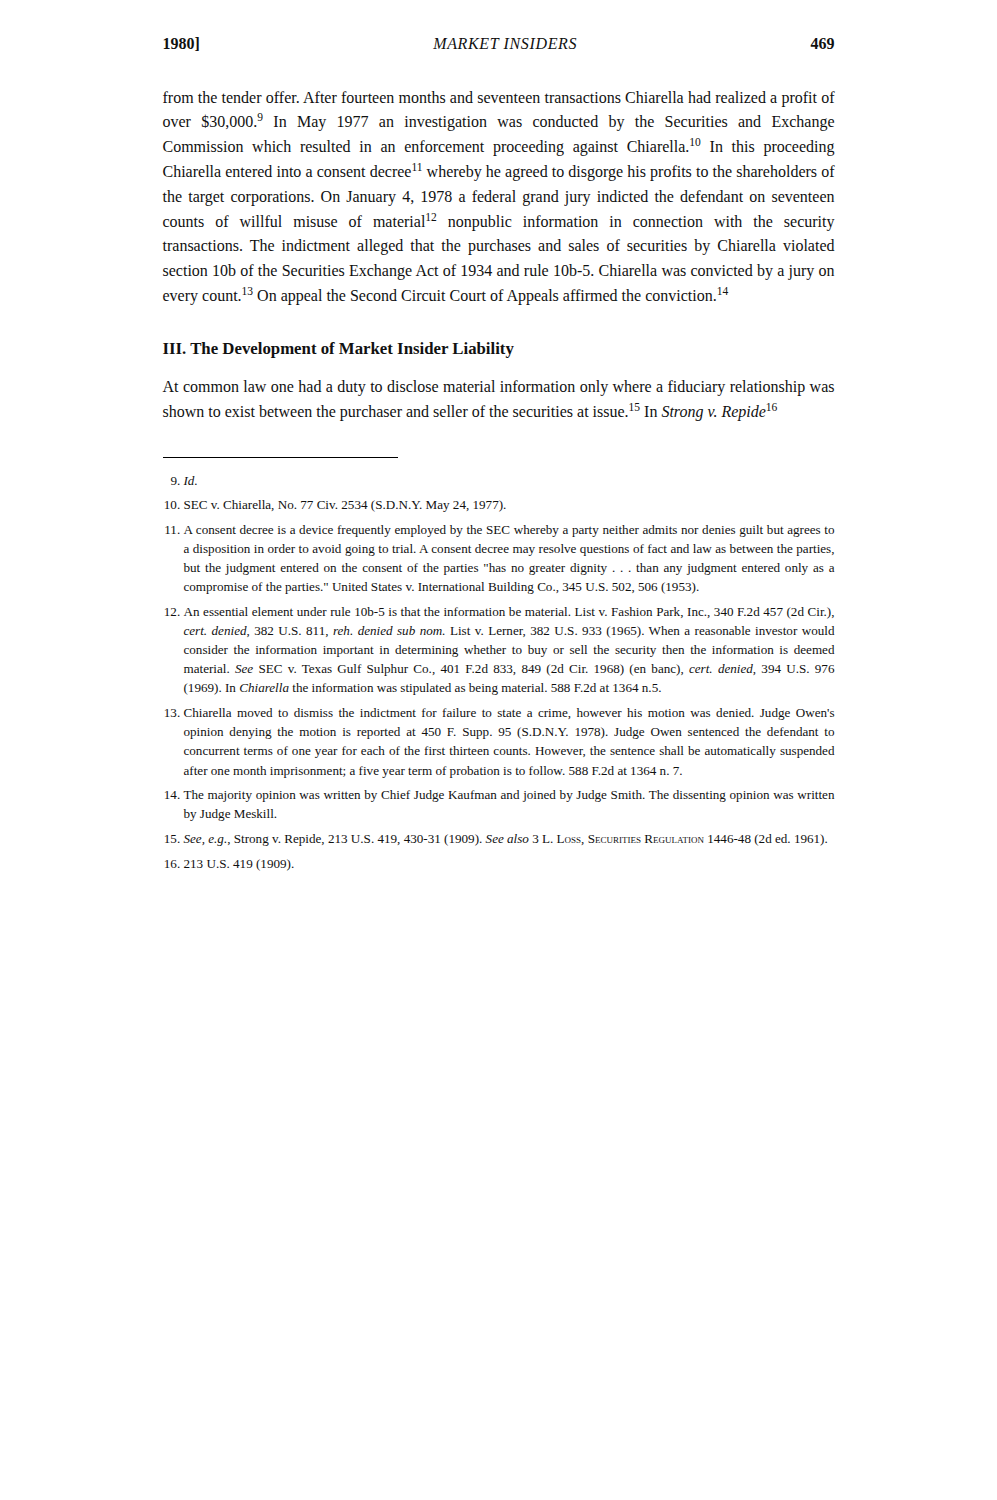1980] MARKET INSIDERS 469
from the tender offer. After fourteen months and seventeen transactions Chiarella had realized a profit of over $30,000.9 In May 1977 an investigation was conducted by the Securities and Exchange Commission which resulted in an enforcement proceeding against Chiarella.10 In this proceeding Chiarella entered into a consent decree11 whereby he agreed to disgorge his profits to the shareholders of the target corporations. On January 4, 1978 a federal grand jury indicted the defendant on seventeen counts of willful misuse of material12 nonpublic information in connection with the security transactions. The indictment alleged that the purchases and sales of securities by Chiarella violated section 10b of the Securities Exchange Act of 1934 and rule 10b-5. Chiarella was convicted by a jury on every count.13 On appeal the Second Circuit Court of Appeals affirmed the conviction.14
III. The Development of Market Insider Liability
At common law one had a duty to disclose material information only where a fiduciary relationship was shown to exist between the purchaser and seller of the securities at issue.15 In Strong v. Repide16
Id.
SEC v. Chiarella, No. 77 Civ. 2534 (S.D.N.Y. May 24, 1977).
A consent decree is a device frequently employed by the SEC whereby a party neither admits nor denies guilt but agrees to a disposition in order to avoid going to trial. A consent decree may resolve questions of fact and law as between the parties, but the judgment entered on the consent of the parties "has no greater dignity . . . than any judgment entered only as a compromise of the parties." United States v. International Building Co., 345 U.S. 502, 506 (1953).
An essential element under rule 10b-5 is that the information be material. List v. Fashion Park, Inc., 340 F.2d 457 (2d Cir.), cert. denied, 382 U.S. 811, reh. denied sub nom. List v. Lerner, 382 U.S. 933 (1965). When a reasonable investor would consider the information important in determining whether to buy or sell the security then the information is deemed material. See SEC v. Texas Gulf Sulphur Co., 401 F.2d 833, 849 (2d Cir. 1968) (en banc), cert. denied, 394 U.S. 976 (1969). In Chiarella the information was stipulated as being material. 588 F.2d at 1364 n.5.
Chiarella moved to dismiss the indictment for failure to state a crime, however his motion was denied. Judge Owen's opinion denying the motion is reported at 450 F. Supp. 95 (S.D.N.Y. 1978). Judge Owen sentenced the defendant to concurrent terms of one year for each of the first thirteen counts. However, the sentence shall be automatically suspended after one month imprisonment; a five year term of probation is to follow. 588 F.2d at 1364 n. 7.
The majority opinion was written by Chief Judge Kaufman and joined by Judge Smith. The dissenting opinion was written by Judge Meskill.
See, e.g., Strong v. Repide, 213 U.S. 419, 430-31 (1909). See also 3 L. Loss, Securities Regulation 1446-48 (2d ed. 1961).
213 U.S. 419 (1909).